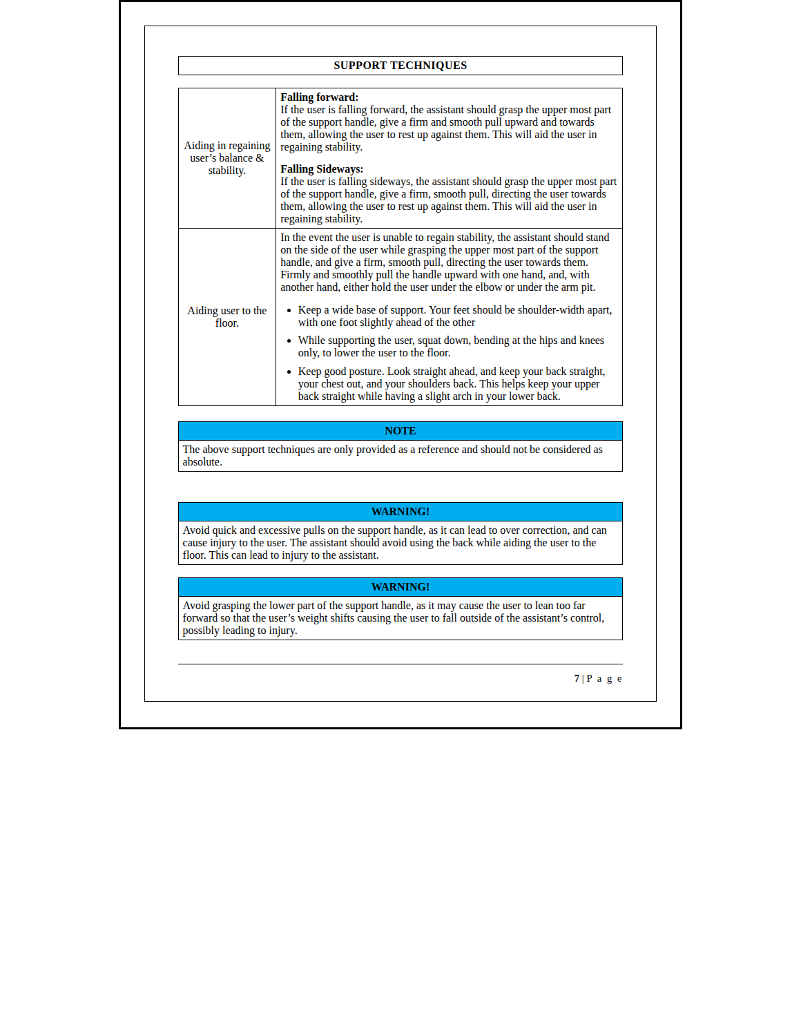| SUPPORT TECHNIQUES |
| Aiding in regaining user’s balance & stability. | Falling forward: If the user is falling forward, the assistant should grasp the upper most part of the support handle, give a firm and smooth pull upward and towards them, allowing the user to rest up against them. This will aid the user in regaining stability. Falling Sideways: If the user is falling sideways, the assistant should grasp the upper most part of the support handle, give a firm, smooth pull, directing the user towards them, allowing the user to rest up against them. This will aid the user in regaining stability. |
| Aiding user to the floor. | In the event the user is unable to regain stability, the assistant should stand on the side of the user while grasping the upper most part of the support handle, and give a firm, smooth pull, directing the user towards them. Firmly and smoothly pull the handle upward with one hand, and, with another hand, either hold the user under the elbow or under the arm pit. Keep a wide base of support. Your feet should be shoulder-width apart, with one foot slightly ahead of the other While supporting the user, squat down, bending at the hips and knees only, to lower the user to the floor. Keep good posture. Look straight ahead, and keep your back straight, your chest out, and your shoulders back. This helps keep your upper back straight while having a slight arch in your lower back. |
| NOTE |
| The above support techniques are only provided as a reference and should not be considered as absolute. |
| WARNING! |
| Avoid quick and excessive pulls on the support handle, as it can lead to over correction, and can cause injury to the user. The assistant should avoid using the back while aiding the user to the floor. This can lead to injury to the assistant. |
| WARNING! |
| Avoid grasping the lower part of the support handle, as it may cause the user to lean too far forward so that the user’s weight shifts causing the user to fall outside of the assistant’s control, possibly leading to injury. |
7 | P a g e